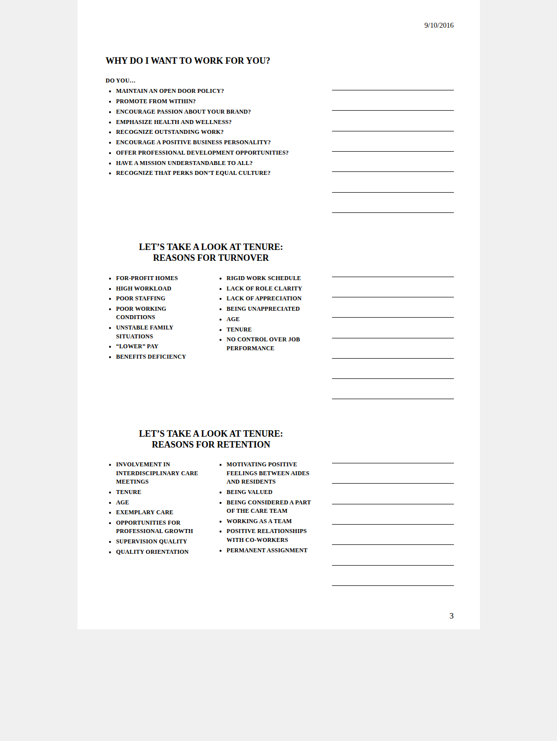9/10/2016
WHY DO I WANT TO WORK FOR YOU?
DO YOU…
MAINTAIN AN OPEN DOOR POLICY?
PROMOTE FROM WITHIN?
ENCOURAGE PASSION ABOUT YOUR BRAND?
EMPHASIZE HEALTH AND WELLNESS?
RECOGNIZE OUTSTANDING WORK?
ENCOURAGE A POSITIVE BUSINESS PERSONALITY?
OFFER PROFESSIONAL DEVELOPMENT OPPORTUNITIES?
HAVE A MISSION UNDERSTANDABLE TO ALL?
RECOGNIZE THAT PERKS DON’T EQUAL CULTURE?
LET’S TAKE A LOOK AT TENURE:
REASONS FOR TURNOVER
FOR-PROFIT HOMES
HIGH WORKLOAD
POOR STAFFING
POOR WORKING CONDITIONS
UNSTABLE FAMILY SITUATIONS
“LOWER” PAY
BENEFITS DEFICIENCY
RIGID WORK SCHEDULE
LACK OF ROLE CLARITY
LACK OF APPRECIATION
BEING UNAPPRECIATED
AGE
TENURE
NO CONTROL OVER JOB PERFORMANCE
LET’S TAKE A LOOK AT TENURE:
REASONS FOR RETENTION
INVOLVEMENT IN INTERDISCIPLINARY CARE MEETINGS
TENURE
AGE
EXEMPLARY CARE
OPPORTUNITIES FOR PROFESSIONAL GROWTH
SUPERVISION QUALITY
QUALITY ORIENTATION
MOTIVATING POSITIVE FEELINGS BETWEEN AIDES AND RESIDENTS
BEING VALUED
BEING CONSIDERED A PART OF THE CARE TEAM
WORKING AS A TEAM
POSITIVE RELATIONSHIPS WITH CO-WORKERS
PERMANENT ASSIGNMENT
3